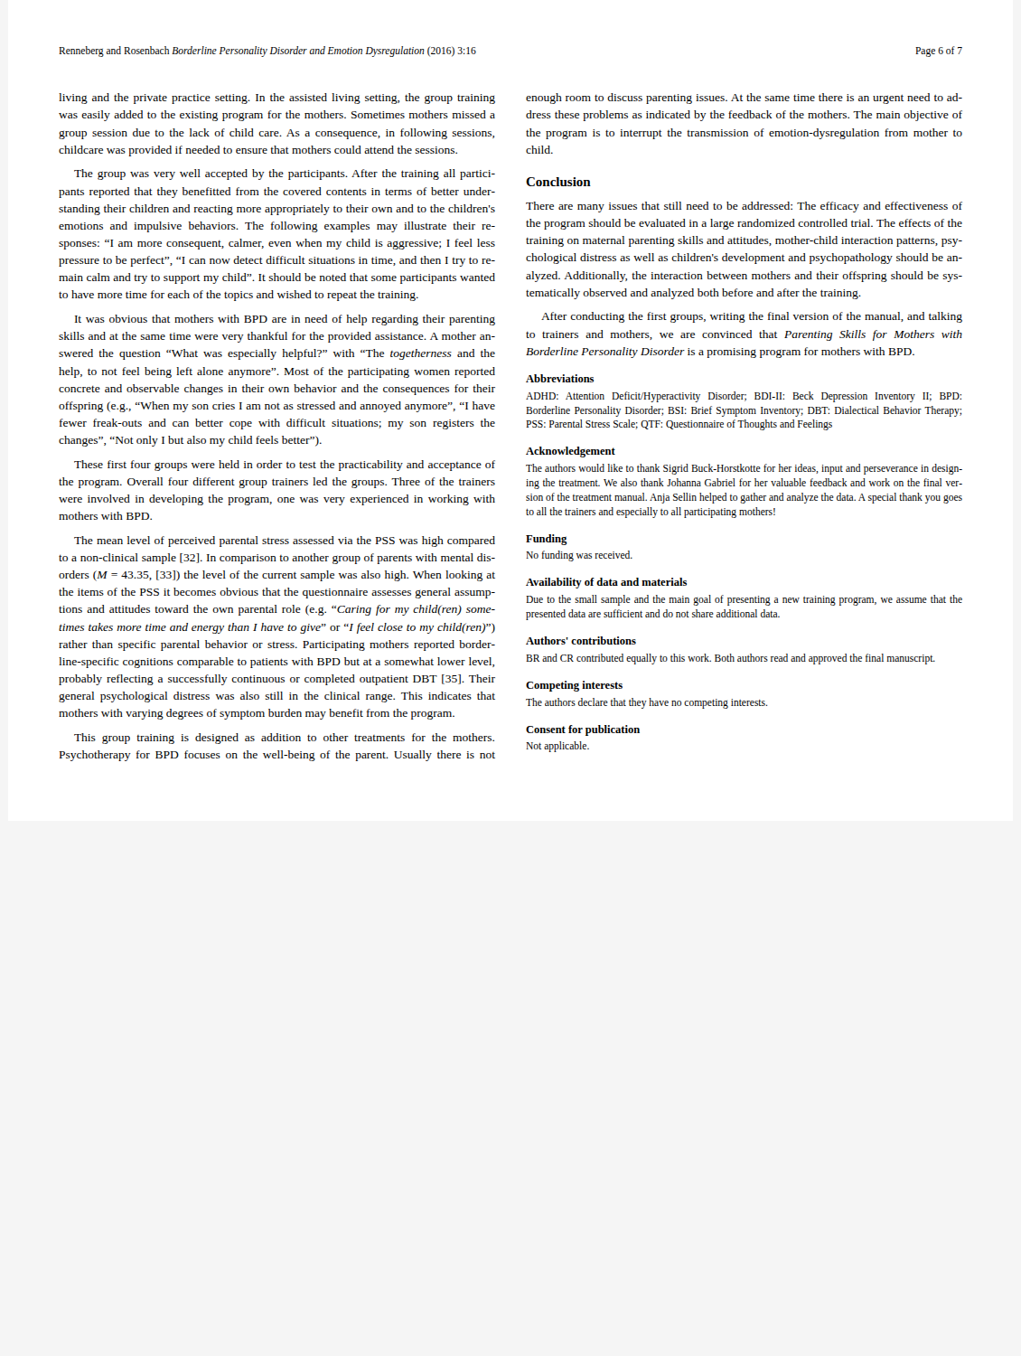Renneberg and Rosenbach Borderline Personality Disorder and Emotion Dysregulation (2016) 3:16
Page 6 of 7
living and the private practice setting. In the assisted living setting, the group training was easily added to the existing program for the mothers. Sometimes mothers missed a group session due to the lack of child care. As a consequence, in following sessions, childcare was provided if needed to ensure that mothers could attend the sessions.
The group was very well accepted by the participants. After the training all participants reported that they benefitted from the covered contents in terms of better understanding their children and reacting more appropriately to their own and to the children's emotions and impulsive behaviors. The following examples may illustrate their responses: “I am more consequent, calmer, even when my child is aggressive; I feel less pressure to be perfect”, “I can now detect difficult situations in time, and then I try to remain calm and try to support my child”. It should be noted that some participants wanted to have more time for each of the topics and wished to repeat the training.
It was obvious that mothers with BPD are in need of help regarding their parenting skills and at the same time were very thankful for the provided assistance. A mother answered the question “What was especially helpful?” with “The togetherness and the help, to not feel being left alone anymore”. Most of the participating women reported concrete and observable changes in their own behavior and the consequences for their offspring (e.g., “When my son cries I am not as stressed and annoyed anymore”, “I have fewer freak-outs and can better cope with difficult situations; my son registers the changes”, “Not only I but also my child feels better”).
These first four groups were held in order to test the practicability and acceptance of the program. Overall four different group trainers led the groups. Three of the trainers were involved in developing the program, one was very experienced in working with mothers with BPD.
The mean level of perceived parental stress assessed via the PSS was high compared to a non-clinical sample [32]. In comparison to another group of parents with mental disorders (M = 43.35, [33]) the level of the current sample was also high. When looking at the items of the PSS it becomes obvious that the questionnaire assesses general assumptions and attitudes toward the own parental role (e.g. “Caring for my child(ren) sometimes takes more time and energy than I have to give” or “I feel close to my child(ren)”) rather than specific parental behavior or stress. Participating mothers reported borderline-specific cognitions comparable to patients with BPD but at a somewhat lower level, probably reflecting a successfully continuous or completed outpatient DBT [35]. Their general psychological distress was also still in the clinical range. This indicates that mothers with varying degrees of symptom burden may benefit from the program.
This group training is designed as addition to other treatments for the mothers. Psychotherapy for BPD focuses on the well-being of the parent. Usually there is not enough room to discuss parenting issues. At the same time there is an urgent need to address these problems as indicated by the feedback of the mothers. The main objective of the program is to interrupt the transmission of emotion-dysregulation from mother to child.
Conclusion
There are many issues that still need to be addressed: The efficacy and effectiveness of the program should be evaluated in a large randomized controlled trial. The effects of the training on maternal parenting skills and attitudes, mother-child interaction patterns, psychological distress as well as children's development and psychopathology should be analyzed. Additionally, the interaction between mothers and their offspring should be systematically observed and analyzed both before and after the training.
After conducting the first groups, writing the final version of the manual, and talking to trainers and mothers, we are convinced that Parenting Skills for Mothers with Borderline Personality Disorder is a promising program for mothers with BPD.
Abbreviations
ADHD: Attention Deficit/Hyperactivity Disorder; BDI-II: Beck Depression Inventory II; BPD: Borderline Personality Disorder; BSI: Brief Symptom Inventory; DBT: Dialectical Behavior Therapy; PSS: Parental Stress Scale; QTF: Questionnaire of Thoughts and Feelings
Acknowledgement
The authors would like to thank Sigrid Buck-Horstkotte for her ideas, input and perseverance in designing the treatment. We also thank Johanna Gabriel for her valuable feedback and work on the final version of the treatment manual. Anja Sellin helped to gather and analyze the data. A special thank you goes to all the trainers and especially to all participating mothers!
Funding
No funding was received.
Availability of data and materials
Due to the small sample and the main goal of presenting a new training program, we assume that the presented data are sufficient and do not share additional data.
Authors' contributions
BR and CR contributed equally to this work. Both authors read and approved the final manuscript.
Competing interests
The authors declare that they have no competing interests.
Consent for publication
Not applicable.